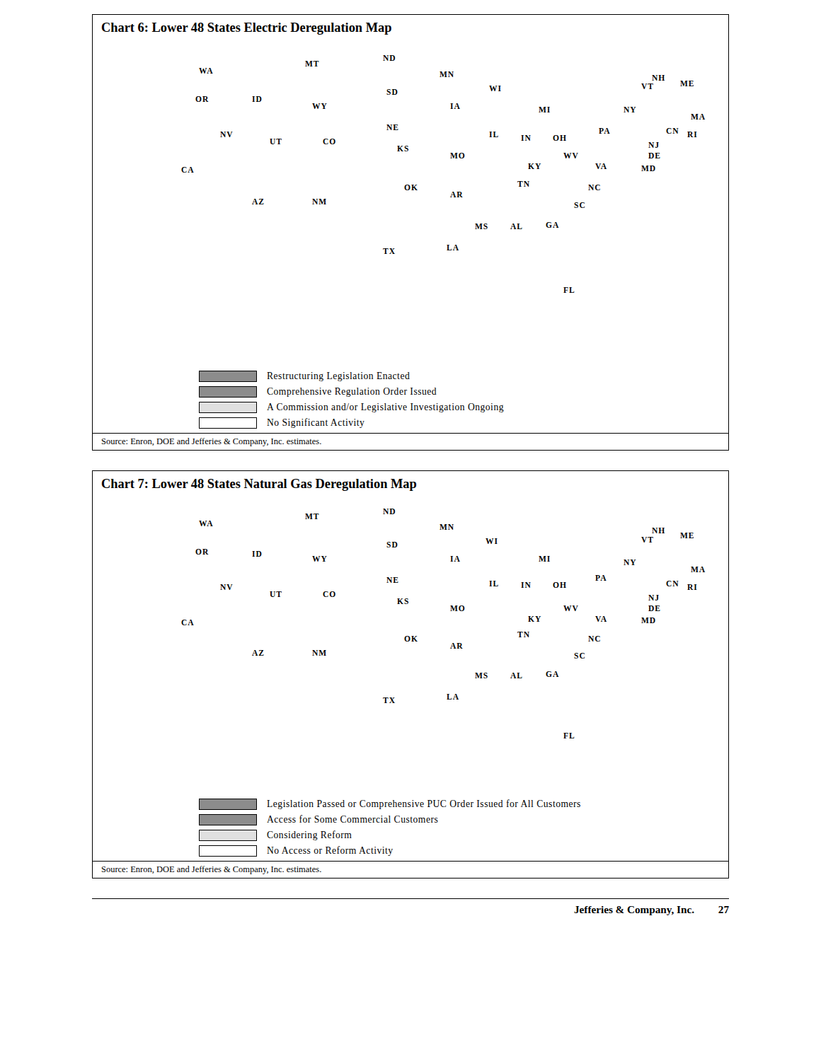Chart 6: Lower 48 States Electric Deregulation Map
WA MT ND MN WI MI NH VT ME OR ID WY SD IA NY MA NE IL IN OH PA CN RI NV UT CO KS MO NJ DE WV VA KY MD CA OK AR TN NC AZ NM SC MS AL GA TX LA FL
Restructuring Legislation Enacted
Comprehensive Regulation Order Issued
A Commission and/or Legislative Investigation Ongoing
No Significant Activity
Source: Enron, DOE and Jefferies & Company, Inc. estimates.
Chart 7: Lower 48 States Natural Gas Deregulation Map
WA MT ND MN WI MI NH VT ME OR ID WY SD IA NY MA NE IL IN OH PA CN RI NV UT CO KS MO NJ DE WV VA KY MD CA OK AR TN NC AZ NM SC MS AL GA TX LA FL
Legislation Passed or Comprehensive PUC Order Issued for All Customers
Access for Some Commercial Customers
Considering Reform
No Access or Reform Activity
Source: Enron, DOE and Jefferies & Company, Inc. estimates.
Jefferies & Company, Inc. 27